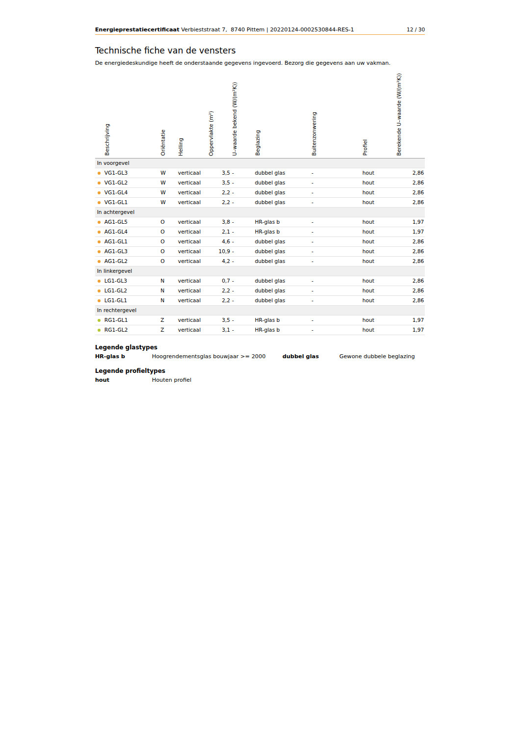Energieprestatiecertificaat Verbieststraat 7, 8740 Pittem | 20220124-0002530844-RES-1
12 / 30
Technische fiche van de vensters
De energiedeskundige heeft de onderstaande gegevens ingevoerd. Bezorg die gegevens aan uw vakman.
| | Beschrijving | Oriëntatie | Helling | Oppervlakte (m²) | U–waarde bekend (W/(m²K)) | Beglazing | Buitenzonwering | Profiel | Berekende U–waarde (W/(m²K)) |
| --- | --- | --- | --- | --- | --- | --- | --- | --- | --- |
| In voorgevel |
| | VG1-GL3 | W | verticaal | 3,5 | - | dubbel glas | - | hout | 2,86 |
| | VG1-GL2 | W | verticaal | 3,5 | - | dubbel glas | - | hout | 2,86 |
| | VG1-GL4 | W | verticaal | 2,2 | - | dubbel glas | - | hout | 2,86 |
| | VG1-GL1 | W | verticaal | 2,2 | - | dubbel glas | - | hout | 2,86 |
| In achtergevel |
| | AG1-GL5 | O | verticaal | 3,8 | - | HR-glas b | - | hout | 1,97 |
| | AG1-GL4 | O | verticaal | 2,1 | - | HR-glas b | - | hout | 1,97 |
| | AG1-GL1 | O | verticaal | 4,6 | - | dubbel glas | - | hout | 2,86 |
| | AG1-GL3 | O | verticaal | 10,9 | - | dubbel glas | - | hout | 2,86 |
| | AG1-GL2 | O | verticaal | 4,2 | - | dubbel glas | - | hout | 2,86 |
| In linkergevel |
| | LG1-GL3 | N | verticaal | 0,7 | - | dubbel glas | - | hout | 2,86 |
| | LG1-GL2 | N | verticaal | 2,2 | - | dubbel glas | - | hout | 2,86 |
| | LG1-GL1 | N | verticaal | 2,2 | - | dubbel glas | - | hout | 2,86 |
| In rechtergevel |
| | RG1-GL1 | Z | verticaal | 3,5 | - | HR-glas b | - | hout | 1,97 |
| | RG1-GL2 | Z | verticaal | 3,1 | - | HR-glas b | - | hout | 1,97 |
Legende glastypes
| HR-glas b | Hoogrendementsglas bouwjaar >= 2000 | dubbel glas | Gewone dubbele beglazing |
Legende profieltypes
| hout | Houten profiel | | |